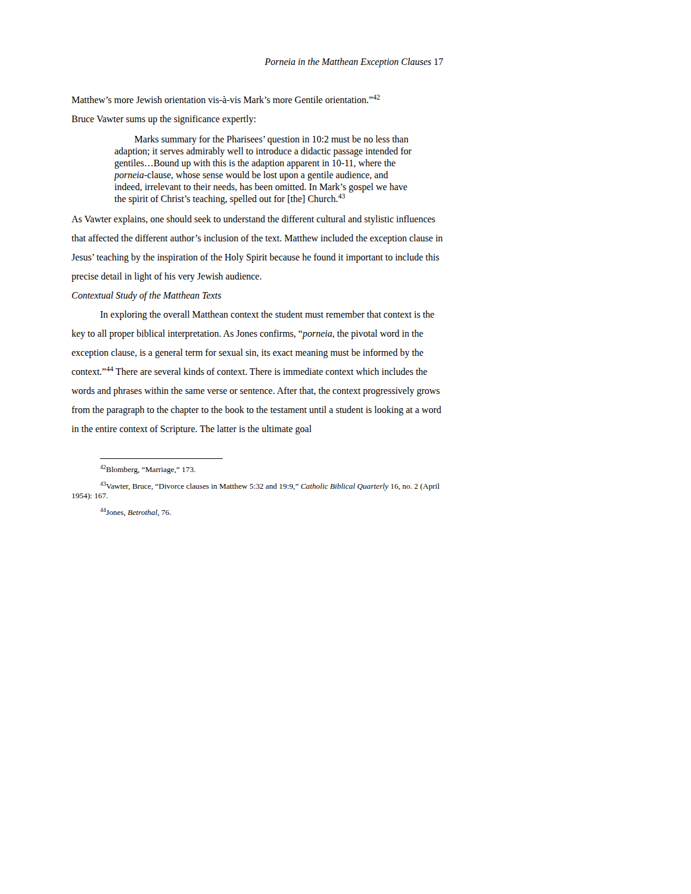Porneia in the Matthean Exception Clauses 17
Matthew’s more Jewish orientation vis-à-vis Mark’s more Gentile orientation.”42
Bruce Vawter sums up the significance expertly:
Marks summary for the Pharisees’ question in 10:2 must be no less than adaption; it serves admirably well to introduce a didactic passage intended for gentiles…Bound up with this is the adaption apparent in 10-11, where the porneia-clause, whose sense would be lost upon a gentile audience, and indeed, irrelevant to their needs, has been omitted. In Mark’s gospel we have the spirit of Christ’s teaching, spelled out for [the] Church.43
As Vawter explains, one should seek to understand the different cultural and stylistic influences that affected the different author’s inclusion of the text. Matthew included the exception clause in Jesus’ teaching by the inspiration of the Holy Spirit because he found it important to include this precise detail in light of his very Jewish audience.
Contextual Study of the Matthean Texts
In exploring the overall Matthean context the student must remember that context is the key to all proper biblical interpretation. As Jones confirms, “porneia, the pivotal word in the exception clause, is a general term for sexual sin, its exact meaning must be informed by the context.”44 There are several kinds of context. There is immediate context which includes the words and phrases within the same verse or sentence. After that, the context progressively grows from the paragraph to the chapter to the book to the testament until a student is looking at a word in the entire context of Scripture. The latter is the ultimate goal
42Blomberg, “Marriage,” 173.
43Vawter, Bruce, “Divorce clauses in Matthew 5:32 and 19:9,” Catholic Biblical Quarterly 16, no. 2 (April 1954): 167.
44Jones, Betrothal, 76.